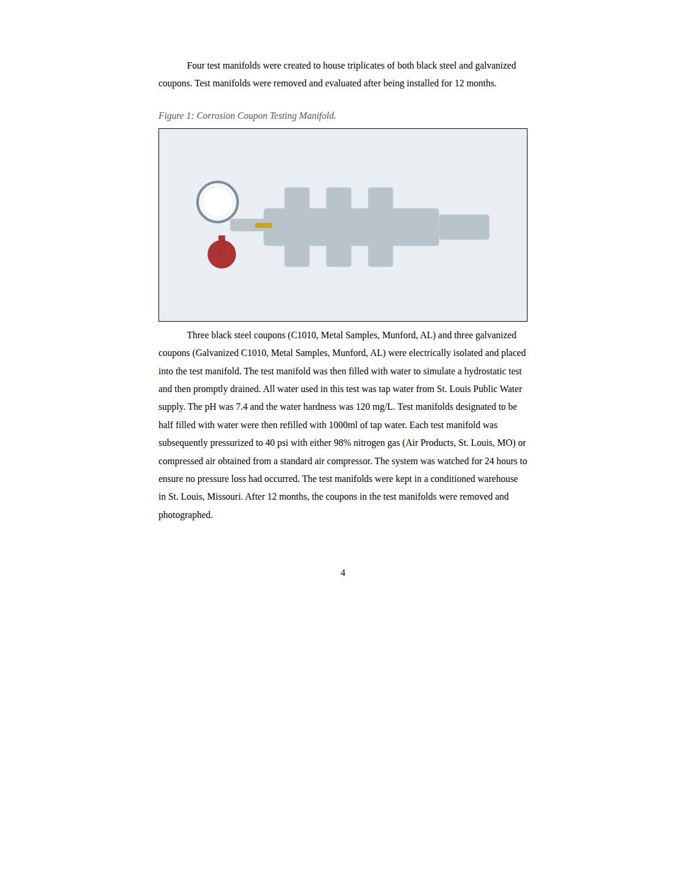Four test manifolds were created to house triplicates of both black steel and galvanized coupons. Test manifolds were removed and evaluated after being installed for 12 months.
Figure 1: Corrosion Coupon Testing Manifold.
Three black steel coupons (C1010, Metal Samples, Munford, AL) and three galvanized coupons (Galvanized C1010, Metal Samples, Munford, AL) were electrically isolated and placed into the test manifold. The test manifold was then filled with water to simulate a hydrostatic test and then promptly drained. All water used in this test was tap water from St. Louis Public Water supply. The pH was 7.4 and the water hardness was 120 mg/L. Test manifolds designated to be half filled with water were then refilled with 1000ml of tap water. Each test manifold was subsequently pressurized to 40 psi with either 98% nitrogen gas (Air Products, St. Louis, MO) or compressed air obtained from a standard air compressor. The system was watched for 24 hours to ensure no pressure loss had occurred. The test manifolds were kept in a conditioned warehouse in St. Louis, Missouri. After 12 months, the coupons in the test manifolds were removed and photographed.
4